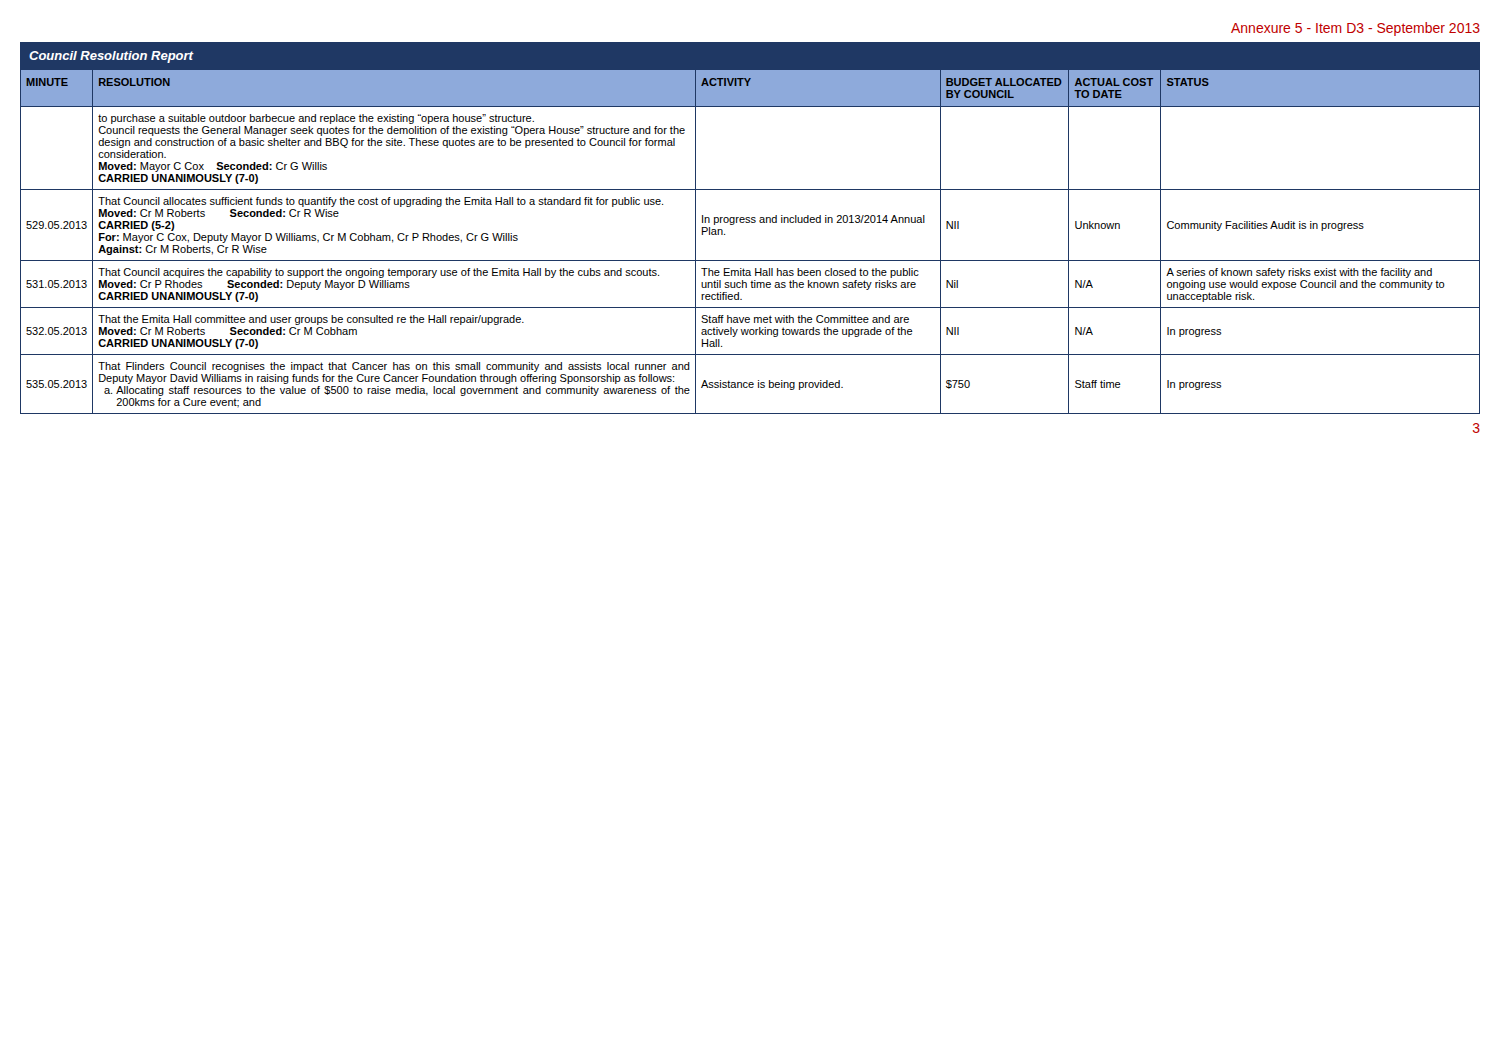Annexure 5 - Item D3 - September 2013
Council Resolution Report
| MINUTE | RESOLUTION | ACTIVITY | BUDGET ALLOCATED BY COUNCIL | ACTUAL COST TO DATE | STATUS |
| --- | --- | --- | --- | --- | --- |
| | to purchase a suitable outdoor barbecue and replace the existing “opera house” structure. Council requests the General Manager seek quotes for the demolition of the existing “Opera House” structure and for the design and construction of a basic shelter and BBQ for the site. These quotes are to be presented to Council for formal consideration. Moved: Mayor C Cox Seconded: Cr G Willis CARRIED UNANIMOUSLY (7-0) | | | | |
| 529.05.2013 | That Council allocates sufficient funds to quantify the cost of upgrading the Emita Hall to a standard fit for public use. Moved: Cr M Roberts Seconded: Cr R Wise CARRIED (5-2) For: Mayor C Cox, Deputy Mayor D Williams, Cr M Cobham, Cr P Rhodes, Cr G Willis Against: Cr M Roberts, Cr R Wise | In progress and included in 2013/2014 Annual Plan. | NIl | Unknown | Community Facilities Audit is in progress |
| 531.05.2013 | That Council acquires the capability to support the ongoing temporary use of the Emita Hall by the cubs and scouts. Moved: Cr P Rhodes Seconded: Deputy Mayor D Williams CARRIED UNANIMOUSLY (7-0) | The Emita Hall has been closed to the public until such time as the known safety risks are rectified. | Nil | N/A | A series of known safety risks exist with the facility and ongoing use would expose Council and the community to unacceptable risk. |
| 532.05.2013 | That the Emita Hall committee and user groups be consulted re the Hall repair/upgrade. Moved: Cr M Roberts Seconded: Cr M Cobham CARRIED UNANIMOUSLY (7-0) | Staff have met with the Committee and are actively working towards the upgrade of the Hall. | NIl | N/A | In progress |
| 535.05.2013 | That Flinders Council recognises the impact that Cancer has on this small community and assists local runner and Deputy Mayor David Williams in raising funds for the Cure Cancer Foundation through offering Sponsorship as follows: Allocating staff resources to the value of $500 to raise media, local government and community awareness of the 200kms for a Cure event; and | Assistance is being provided. | $750 | Staff time | In progress |
3